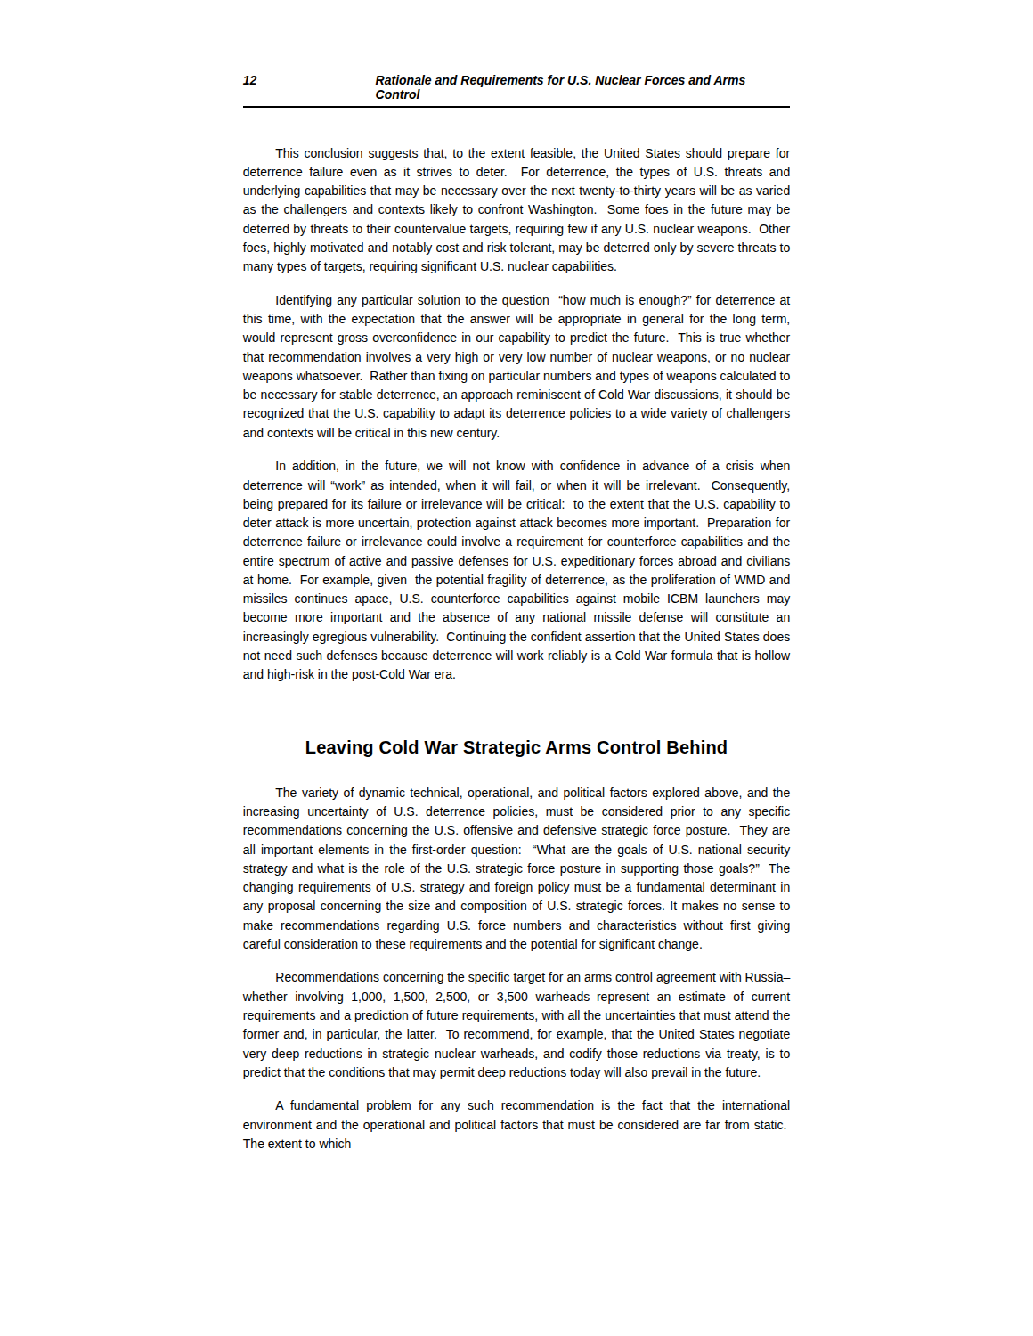12 Rationale and Requirements for U.S. Nuclear Forces and Arms Control
This conclusion suggests that, to the extent feasible, the United States should prepare for deterrence failure even as it strives to deter. For deterrence, the types of U.S. threats and underlying capabilities that may be necessary over the next twenty-to-thirty years will be as varied as the challengers and contexts likely to confront Washington. Some foes in the future may be deterred by threats to their countervalue targets, requiring few if any U.S. nuclear weapons. Other foes, highly motivated and notably cost and risk tolerant, may be deterred only by severe threats to many types of targets, requiring significant U.S. nuclear capabilities.
Identifying any particular solution to the question “how much is enough?” for deterrence at this time, with the expectation that the answer will be appropriate in general for the long term, would represent gross overconfidence in our capability to predict the future. This is true whether that recommendation involves a very high or very low number of nuclear weapons, or no nuclear weapons whatsoever. Rather than fixing on particular numbers and types of weapons calculated to be necessary for stable deterrence, an approach reminiscent of Cold War discussions, it should be recognized that the U.S. capability to adapt its deterrence policies to a wide variety of challengers and contexts will be critical in this new century.
In addition, in the future, we will not know with confidence in advance of a crisis when deterrence will “work” as intended, when it will fail, or when it will be irrelevant. Consequently, being prepared for its failure or irrelevance will be critical: to the extent that the U.S. capability to deter attack is more uncertain, protection against attack becomes more important. Preparation for deterrence failure or irrelevance could involve a requirement for counterforce capabilities and the entire spectrum of active and passive defenses for U.S. expeditionary forces abroad and civilians at home. For example, given the potential fragility of deterrence, as the proliferation of WMD and missiles continues apace, U.S. counterforce capabilities against mobile ICBM launchers may become more important and the absence of any national missile defense will constitute an increasingly egregious vulnerability. Continuing the confident assertion that the United States does not need such defenses because deterrence will work reliably is a Cold War formula that is hollow and high-risk in the post-Cold War era.
Leaving Cold War Strategic Arms Control Behind
The variety of dynamic technical, operational, and political factors explored above, and the increasing uncertainty of U.S. deterrence policies, must be considered prior to any specific recommendations concerning the U.S. offensive and defensive strategic force posture. They are all important elements in the first-order question: “What are the goals of U.S. national security strategy and what is the role of the U.S. strategic force posture in supporting those goals?” The changing requirements of U.S. strategy and foreign policy must be a fundamental determinant in any proposal concerning the size and composition of U.S. strategic forces. It makes no sense to make recommendations regarding U.S. force numbers and characteristics without first giving careful consideration to these requirements and the potential for significant change.
Recommendations concerning the specific target for an arms control agreement with Russia–whether involving 1,000, 1,500, 2,500, or 3,500 warheads–represent an estimate of current requirements and a prediction of future requirements, with all the uncertainties that must attend the former and, in particular, the latter. To recommend, for example, that the United States negotiate very deep reductions in strategic nuclear warheads, and codify those reductions via treaty, is to predict that the conditions that may permit deep reductions today will also prevail in the future.
A fundamental problem for any such recommendation is the fact that the international environment and the operational and political factors that must be considered are far from static. The extent to which